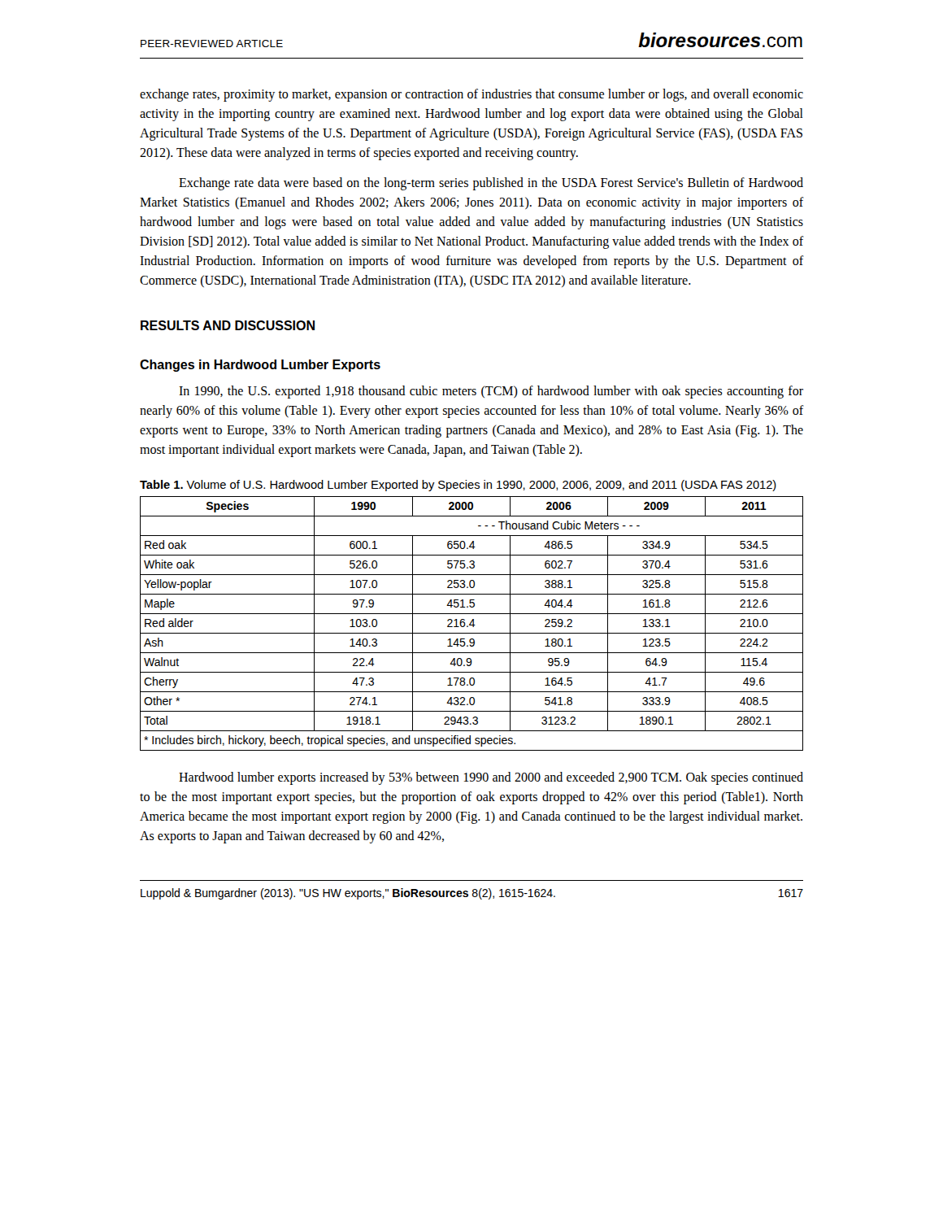PEER-REVIEWED ARTICLE
bioresources.com
exchange rates, proximity to market, expansion or contraction of industries that consume lumber or logs, and overall economic activity in the importing country are examined next. Hardwood lumber and log export data were obtained using the Global Agricultural Trade Systems of the U.S. Department of Agriculture (USDA), Foreign Agricultural Service (FAS), (USDA FAS 2012). These data were analyzed in terms of species exported and receiving country.
Exchange rate data were based on the long-term series published in the USDA Forest Service's Bulletin of Hardwood Market Statistics (Emanuel and Rhodes 2002; Akers 2006; Jones 2011). Data on economic activity in major importers of hardwood lumber and logs were based on total value added and value added by manufacturing industries (UN Statistics Division [SD] 2012). Total value added is similar to Net National Product. Manufacturing value added trends with the Index of Industrial Production. Information on imports of wood furniture was developed from reports by the U.S. Department of Commerce (USDC), International Trade Administration (ITA), (USDC ITA 2012) and available literature.
RESULTS AND DISCUSSION
Changes in Hardwood Lumber Exports
In 1990, the U.S. exported 1,918 thousand cubic meters (TCM) of hardwood lumber with oak species accounting for nearly 60% of this volume (Table 1). Every other export species accounted for less than 10% of total volume. Nearly 36% of exports went to Europe, 33% to North American trading partners (Canada and Mexico), and 28% to East Asia (Fig. 1). The most important individual export markets were Canada, Japan, and Taiwan (Table 2).
Table 1. Volume of U.S. Hardwood Lumber Exported by Species in 1990, 2000, 2006, 2009, and 2011 (USDA FAS 2012)
| Species | 1990 | 2000 | 2006 | 2009 | 2011 |
| --- | --- | --- | --- | --- | --- |
| | - - - Thousand Cubic Meters - - - |
| Red oak | 600.1 | 650.4 | 486.5 | 334.9 | 534.5 |
| White oak | 526.0 | 575.3 | 602.7 | 370.4 | 531.6 |
| Yellow-poplar | 107.0 | 253.0 | 388.1 | 325.8 | 515.8 |
| Maple | 97.9 | 451.5 | 404.4 | 161.8 | 212.6 |
| Red alder | 103.0 | 216.4 | 259.2 | 133.1 | 210.0 |
| Ash | 140.3 | 145.9 | 180.1 | 123.5 | 224.2 |
| Walnut | 22.4 | 40.9 | 95.9 | 64.9 | 115.4 |
| Cherry | 47.3 | 178.0 | 164.5 | 41.7 | 49.6 |
| Other * | 274.1 | 432.0 | 541.8 | 333.9 | 408.5 |
| Total | 1918.1 | 2943.3 | 3123.2 | 1890.1 | 2802.1 |
| * Includes birch, hickory, beech, tropical species, and unspecified species. |
Hardwood lumber exports increased by 53% between 1990 and 2000 and exceeded 2,900 TCM. Oak species continued to be the most important export species, but the proportion of oak exports dropped to 42% over this period (Table1). North America became the most important export region by 2000 (Fig. 1) and Canada continued to be the largest individual market. As exports to Japan and Taiwan decreased by 60 and 42%,
Luppold & Bumgardner (2013). "US HW exports," BioResources 8(2), 1615-1624.
1617